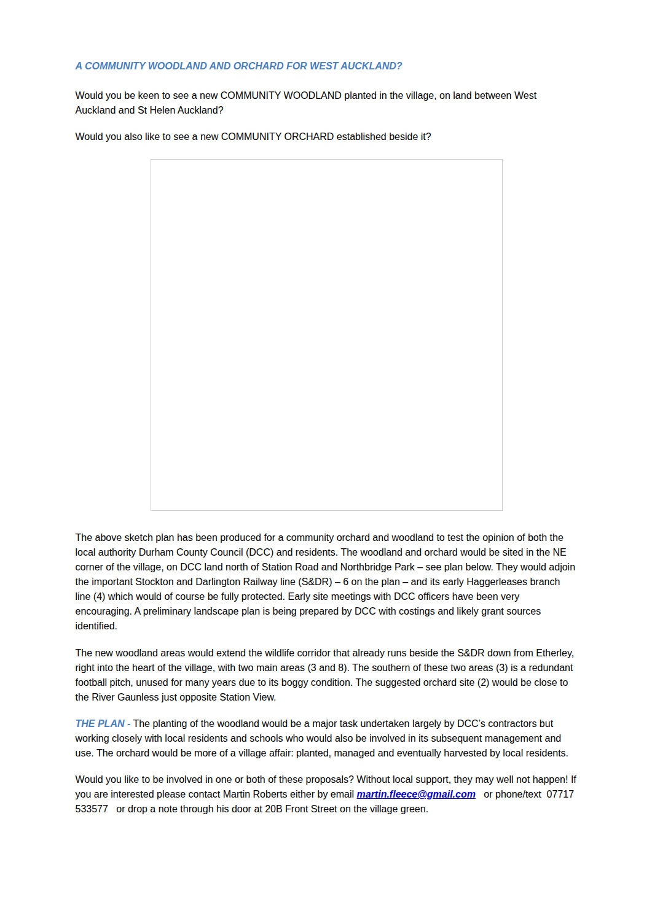A COMMUNITY WOODLAND AND ORCHARD FOR WEST AUCKLAND?
Would you be keen to see a new COMMUNITY WOODLAND planted in the village, on land between West Auckland and St Helen Auckland?
Would you also like to see a new COMMUNITY ORCHARD established beside it?
The above sketch plan has been produced for a community orchard and woodland to test the opinion of both the local authority Durham County Council (DCC) and residents. The woodland and orchard would be sited in the NE corner of the village, on DCC land north of Station Road and Northbridge Park – see plan below. They would adjoin the important Stockton and Darlington Railway line (S&DR) – 6 on the plan – and its early Haggerleases branch line (4) which would of course be fully protected. Early site meetings with DCC officers have been very encouraging. A preliminary landscape plan is being prepared by DCC with costings and likely grant sources identified.
The new woodland areas would extend the wildlife corridor that already runs beside the S&DR down from Etherley, right into the heart of the village, with two main areas (3 and 8). The southern of these two areas (3) is a redundant football pitch, unused for many years due to its boggy condition. The suggested orchard site (2) would be close to the River Gaunless just opposite Station View.
THE PLAN - The planting of the woodland would be a major task undertaken largely by DCC’s contractors but working closely with local residents and schools who would also be involved in its subsequent management and use. The orchard would be more of a village affair: planted, managed and eventually harvested by local residents.
Would you like to be involved in one or both of these proposals? Without local support, they may well not happen! If you are interested please contact Martin Roberts either by email martin.fleece@gmail.com or phone/text 07717 533577 or drop a note through his door at 20B Front Street on the village green.